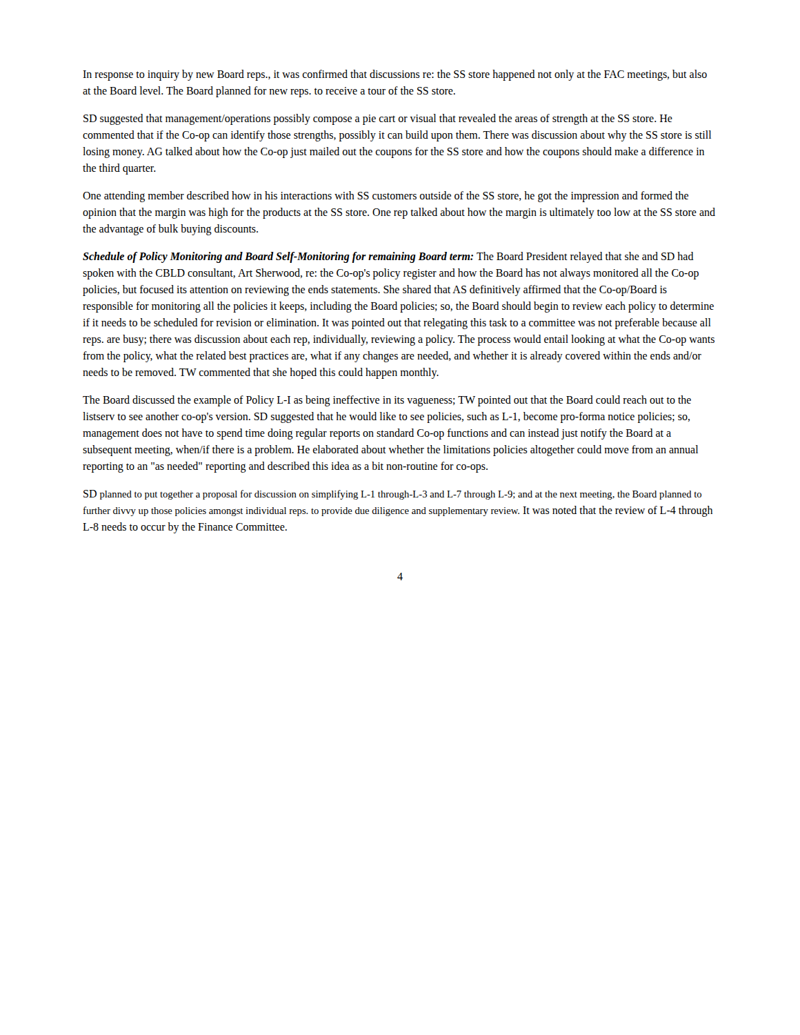In response to inquiry by new Board reps., it was confirmed that discussions re: the SS store happened not only at the FAC meetings, but also at the Board level. The Board planned for new reps. to receive a tour of the SS store.
SD suggested that management/operations possibly compose a pie cart or visual that revealed the areas of strength at the SS store. He commented that if the Co-op can identify those strengths, possibly it can build upon them. There was discussion about why the SS store is still losing money. AG talked about how the Co-op just mailed out the coupons for the SS store and how the coupons should make a difference in the third quarter.
One attending member described how in his interactions with SS customers outside of the SS store, he got the impression and formed the opinion that the margin was high for the products at the SS store. One rep talked about how the margin is ultimately too low at the SS store and the advantage of bulk buying discounts.
Schedule of Policy Monitoring and Board Self-Monitoring for remaining Board term: The Board President relayed that she and SD had spoken with the CBLD consultant, Art Sherwood, re: the Co-op's policy register and how the Board has not always monitored all the Co-op policies, but focused its attention on reviewing the ends statements. She shared that AS definitively affirmed that the Co-op/Board is responsible for monitoring all the policies it keeps, including the Board policies; so, the Board should begin to review each policy to determine if it needs to be scheduled for revision or elimination. It was pointed out that relegating this task to a committee was not preferable because all reps. are busy; there was discussion about each rep, individually, reviewing a policy. The process would entail looking at what the Co-op wants from the policy, what the related best practices are, what if any changes are needed, and whether it is already covered within the ends and/or needs to be removed. TW commented that she hoped this could happen monthly.
The Board discussed the example of Policy L-I as being ineffective in its vagueness; TW pointed out that the Board could reach out to the listserv to see another co-op's version. SD suggested that he would like to see policies, such as L-1, become pro-forma notice policies; so, management does not have to spend time doing regular reports on standard Co-op functions and can instead just notify the Board at a subsequent meeting, when/if there is a problem. He elaborated about whether the limitations policies altogether could move from an annual reporting to an "as needed" reporting and described this idea as a bit non-routine for co-ops.
SD planned to put together a proposal for discussion on simplifying L-1 through-L-3 and L-7 through L-9; and at the next meeting, the Board planned to further divvy up those policies amongst individual reps. to provide due diligence and supplementary review. It was noted that the review of L-4 through L-8 needs to occur by the Finance Committee.
4